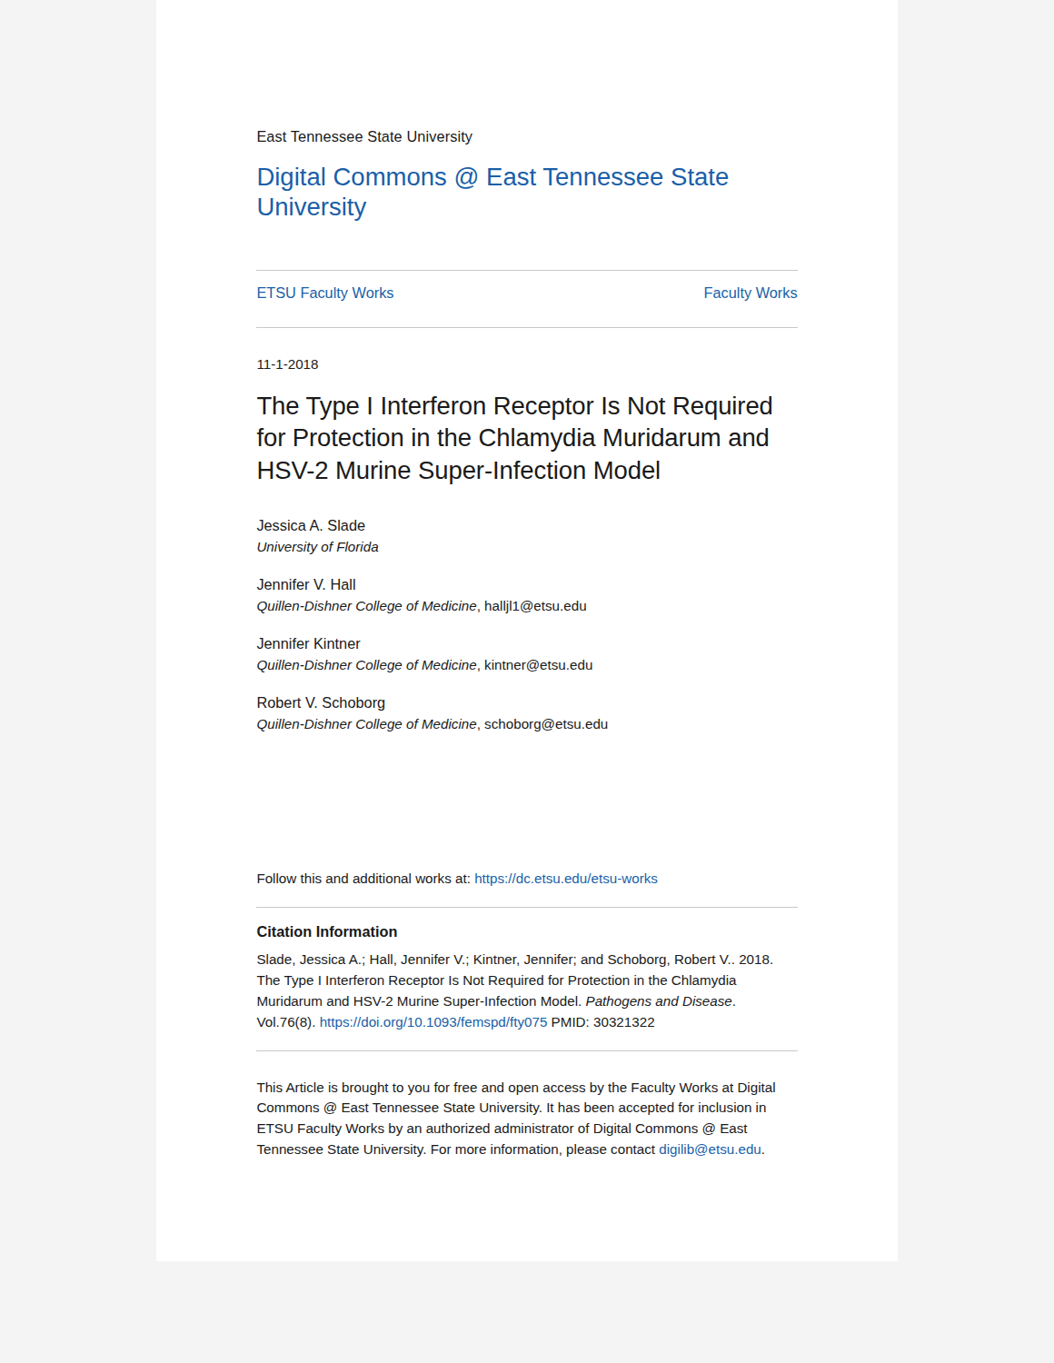East Tennessee State University
Digital Commons @ East Tennessee State University
ETSU Faculty Works Faculty Works
11-1-2018
The Type I Interferon Receptor Is Not Required for Protection in the Chlamydia Muridarum and HSV-2 Murine Super-Infection Model
Jessica A. Slade
University of Florida
Jennifer V. Hall
Quillen-Dishner College of Medicine, halljl1@etsu.edu
Jennifer Kintner
Quillen-Dishner College of Medicine, kintner@etsu.edu
Robert V. Schoborg
Quillen-Dishner College of Medicine, schoborg@etsu.edu
Follow this and additional works at: https://dc.etsu.edu/etsu-works
Citation Information
Slade, Jessica A.; Hall, Jennifer V.; Kintner, Jennifer; and Schoborg, Robert V.. 2018. The Type I Interferon Receptor Is Not Required for Protection in the Chlamydia Muridarum and HSV-2 Murine Super-Infection Model. Pathogens and Disease. Vol.76(8). https://doi.org/10.1093/femspd/fty075 PMID: 30321322
This Article is brought to you for free and open access by the Faculty Works at Digital Commons @ East Tennessee State University. It has been accepted for inclusion in ETSU Faculty Works by an authorized administrator of Digital Commons @ East Tennessee State University. For more information, please contact digilib@etsu.edu.